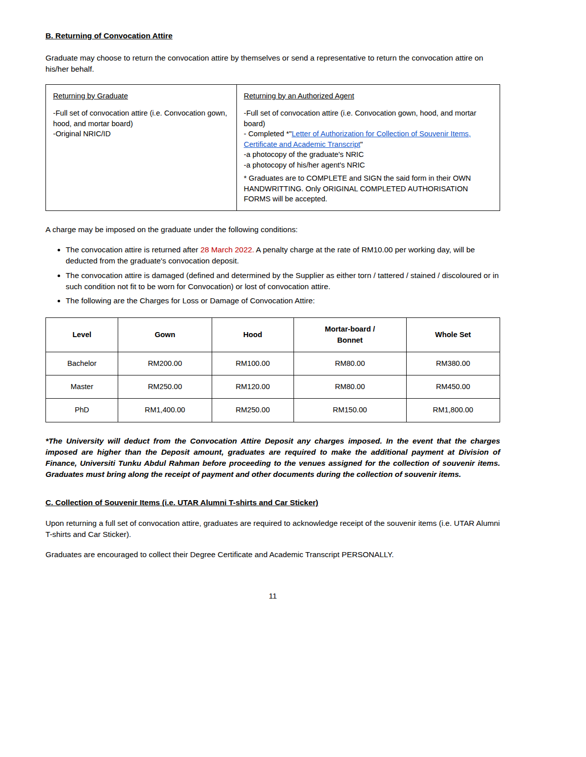B. Returning of Convocation Attire
Graduate may choose to return the convocation attire by themselves or send a representative to return the convocation attire on his/her behalf.
| Returning by Graduate -Full set of convocation attire (i.e. Convocation gown, hood, and mortar board) -Original NRIC/ID | Returning by an Authorized Agent -Full set of convocation attire (i.e. Convocation gown, hood, and mortar board) - Completed *" Letter of Authorization for Collection of Souvenir Items, Certificate and Academic Transcript " -a photocopy of the graduate's NRIC -a photocopy of his/her agent's NRIC * Graduates are to COMPLETE and SIGN the said form in their OWN HANDWRITTING. Only ORIGINAL COMPLETED AUTHORISATION FORMS will be accepted. |
A charge may be imposed on the graduate under the following conditions:
The convocation attire is returned after 28 March 2022. A penalty charge at the rate of RM10.00 per working day, will be deducted from the graduate's convocation deposit.
The convocation attire is damaged (defined and determined by the Supplier as either torn / tattered / stained / discoloured or in such condition not fit to be worn for Convocation) or lost of convocation attire.
The following are the Charges for Loss or Damage of Convocation Attire:
| Level | Gown | Hood | Mortar-board / Bonnet | Whole Set |
| --- | --- | --- | --- | --- |
| Bachelor | RM200.00 | RM100.00 | RM80.00 | RM380.00 |
| Master | RM250.00 | RM120.00 | RM80.00 | RM450.00 |
| PhD | RM1,400.00 | RM250.00 | RM150.00 | RM1,800.00 |
*The University will deduct from the Convocation Attire Deposit any charges imposed. In the event that the charges imposed are higher than the Deposit amount, graduates are required to make the additional payment at Division of Finance, Universiti Tunku Abdul Rahman before proceeding to the venues assigned for the collection of souvenir items. Graduates must bring along the receipt of payment and other documents during the collection of souvenir items.
C. Collection of Souvenir Items (i.e. UTAR Alumni T-shirts and Car Sticker)
Upon returning a full set of convocation attire, graduates are required to acknowledge receipt of the souvenir items (i.e. UTAR Alumni T-shirts and Car Sticker).
Graduates are encouraged to collect their Degree Certificate and Academic Transcript PERSONALLY.
11